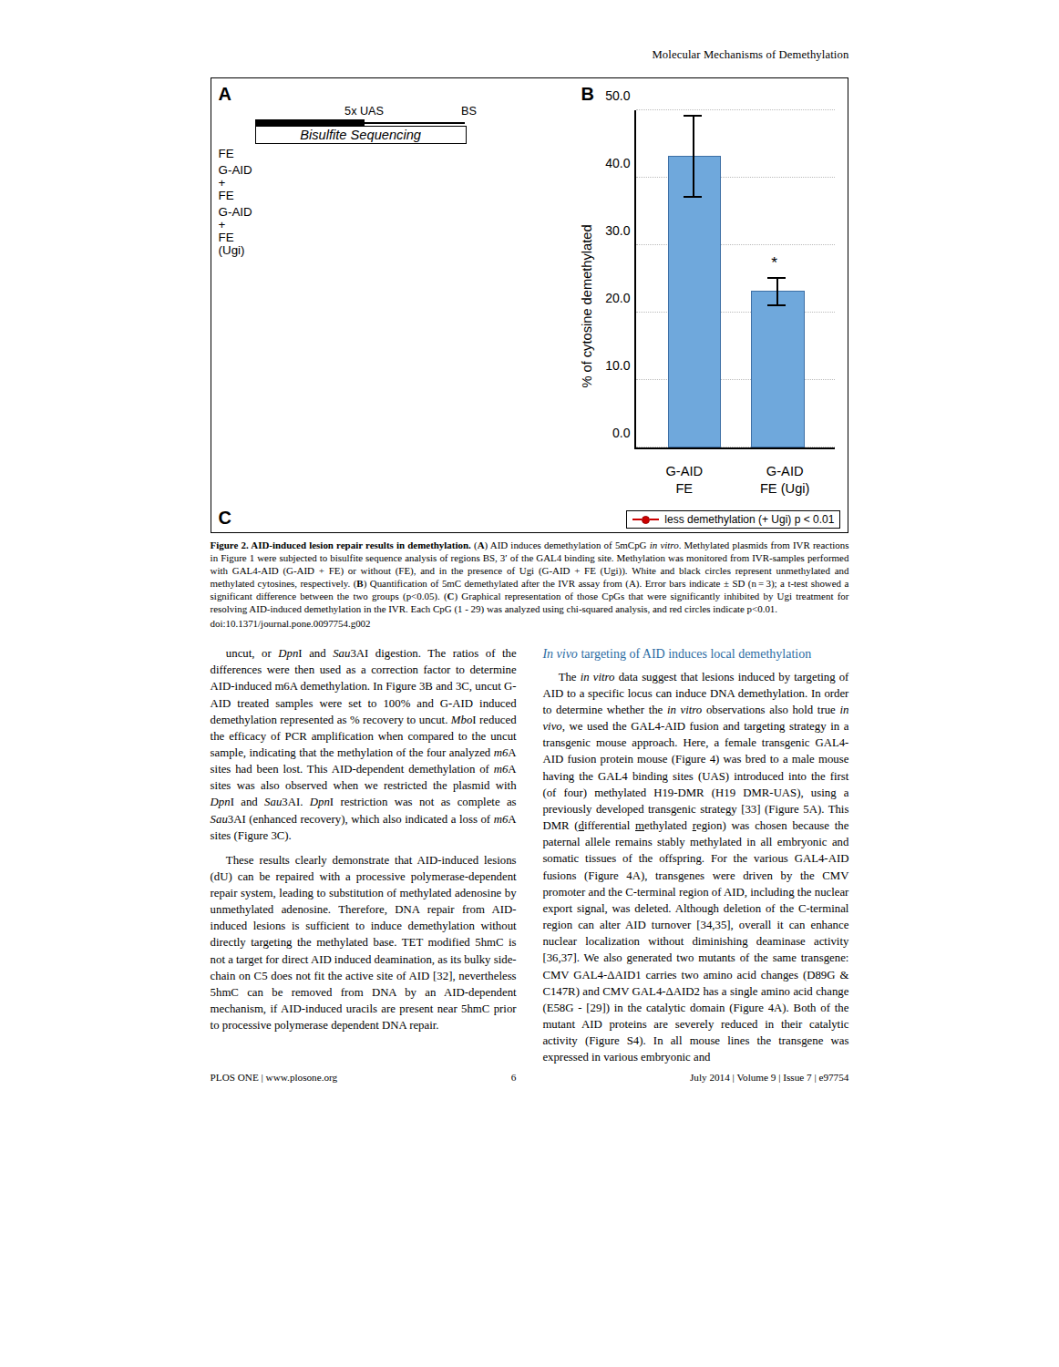Molecular Mechanisms of Demethylation
A
5x UAS
BS
Bisulfite Sequencing
FE
G-AID
+
FE
G-AID
+
FE (Ugi)
B
% of cytosine demethylated
0.0
10.0
20.0
30.0
40.0
50.0
*
G-AID
FE
G-AID
FE (Ugi)
C
less demethylation (+ Ugi) p < 0.01
Figure 2. AID-induced lesion repair results in demethylation. (A) AID induces demethylation of 5mCpG in vitro. Methylated plasmids from IVR reactions in Figure 1 were subjected to bisulfite sequence analysis of regions BS, 3′ of the GAL4 binding site. Methylation was monitored from IVR-samples performed with GAL4-AID (G-AID + FE) or without (FE), and in the presence of Ugi (G-AID + FE (Ugi)). White and black circles represent unmethylated and methylated cytosines, respectively. (B) Quantification of 5mC demethylated after the IVR assay from (A). Error bars indicate ± SD (n = 3); a t-test showed a significant difference between the two groups (p<0.05). (C) Graphical representation of those CpGs that were significantly inhibited by Ugi treatment for resolving AID-induced demethylation in the IVR. Each CpG (1 - 29) was analyzed using chi-squared analysis, and red circles indicate p<0.01. doi:10.1371/journal.pone.0097754.g002
uncut, or Dpn I and Sau3AI digestion. The ratios of the differences were then used as a correction factor to determine AID-induced m6A demethylation. In Figure 3B and 3C, uncut G-AID treated samples were set to 100% and G-AID induced demethylation represented as % recovery to uncut. Mbo I reduced the efficacy of PCR amplification when compared to the uncut sample, indicating that the methylation of the four analyzed m6 A sites had been lost. This AID-dependent demethylation of m6 A sites was also observed when we restricted the plasmid with Dpn I and Sau3AI. Dpn I restriction was not as complete as Sau3AI (enhanced recovery), which also indicated a loss of m6 A sites (Figure 3C).
These results clearly demonstrate that AID-induced lesions (dU) can be repaired with a processive polymerase-dependent repair system, leading to substitution of methylated adenosine by unmethylated adenosine. Therefore, DNA repair from AID-induced lesions is sufficient to induce demethylation without directly targeting the methylated base. TET modified 5hmC is not a target for direct AID induced deamination, as its bulky side-chain on C5 does not fit the active site of AID [32], nevertheless 5hmC can be removed from DNA by an AID-dependent mechanism, if AID-induced uracils are present near 5hmC prior to processive polymerase dependent DNA repair.
In vivo targeting of AID induces local demethylation
The in vitro data suggest that lesions induced by targeting of AID to a specific locus can induce DNA demethylation. In order to determine whether the in vitro observations also hold true in vivo, we used the GAL4-AID fusion and targeting strategy in a transgenic mouse approach. Here, a female transgenic GAL4-AID fusion protein mouse (Figure 4) was bred to a male mouse having the GAL4 binding sites (UAS) introduced into the first (of four) methylated H19-DMR (H19 DMR-UAS), using a previously developed transgenic strategy [33] (Figure 5A). This DMR (differential methylated region) was chosen because the paternal allele remains stably methylated in all embryonic and somatic tissues of the offspring. For the various GAL4-AID fusions (Figure 4A), transgenes were driven by the CMV promoter and the C-terminal region of AID, including the nuclear export signal, was deleted. Although deletion of the C-terminal region can alter AID turnover [34,35], overall it can enhance nuclear localization without diminishing deaminase activity [36,37]. We also generated two mutants of the same transgene: CMV GAL4-ΔAID1 carries two amino acid changes (D89G & C147R) and CMV GAL4-ΔAID2 has a single amino acid change (E58G - [29]) in the catalytic domain (Figure 4A). Both of the mutant AID proteins are severely reduced in their catalytic activity (Figure S4). In all mouse lines the transgene was expressed in various embryonic and
PLOS ONE | www.plosone.org
6
July 2014 | Volume 9 | Issue 7 | e97754